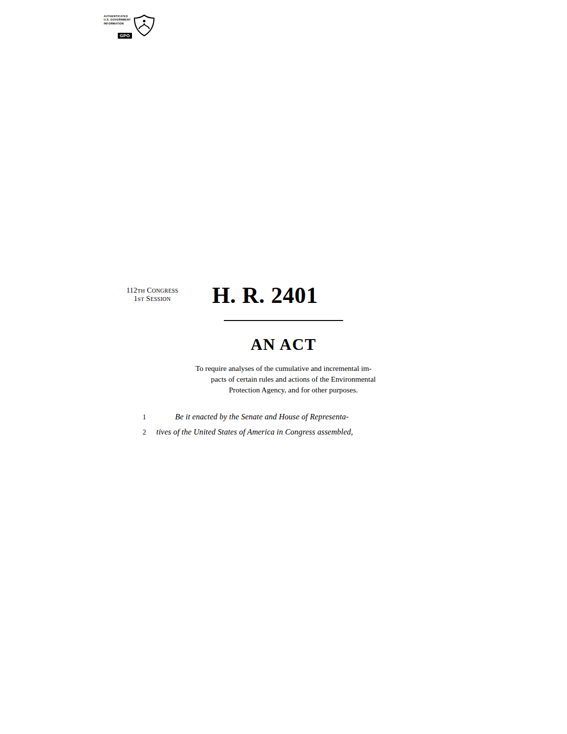AUTHENTICATED
U.S. GOVERNMENT
INFORMATION
GPO
112TH CONGRESS 1ST SESSION
H. R. 2401
AN ACT
To require analyses of the cumulative and incremental im- pacts of certain rules and actions of the Environmental Protection Agency, and for other purposes.
1 Be it enacted by the Senate and House of Representa-
2 tives of the United States of America in Congress assembled,